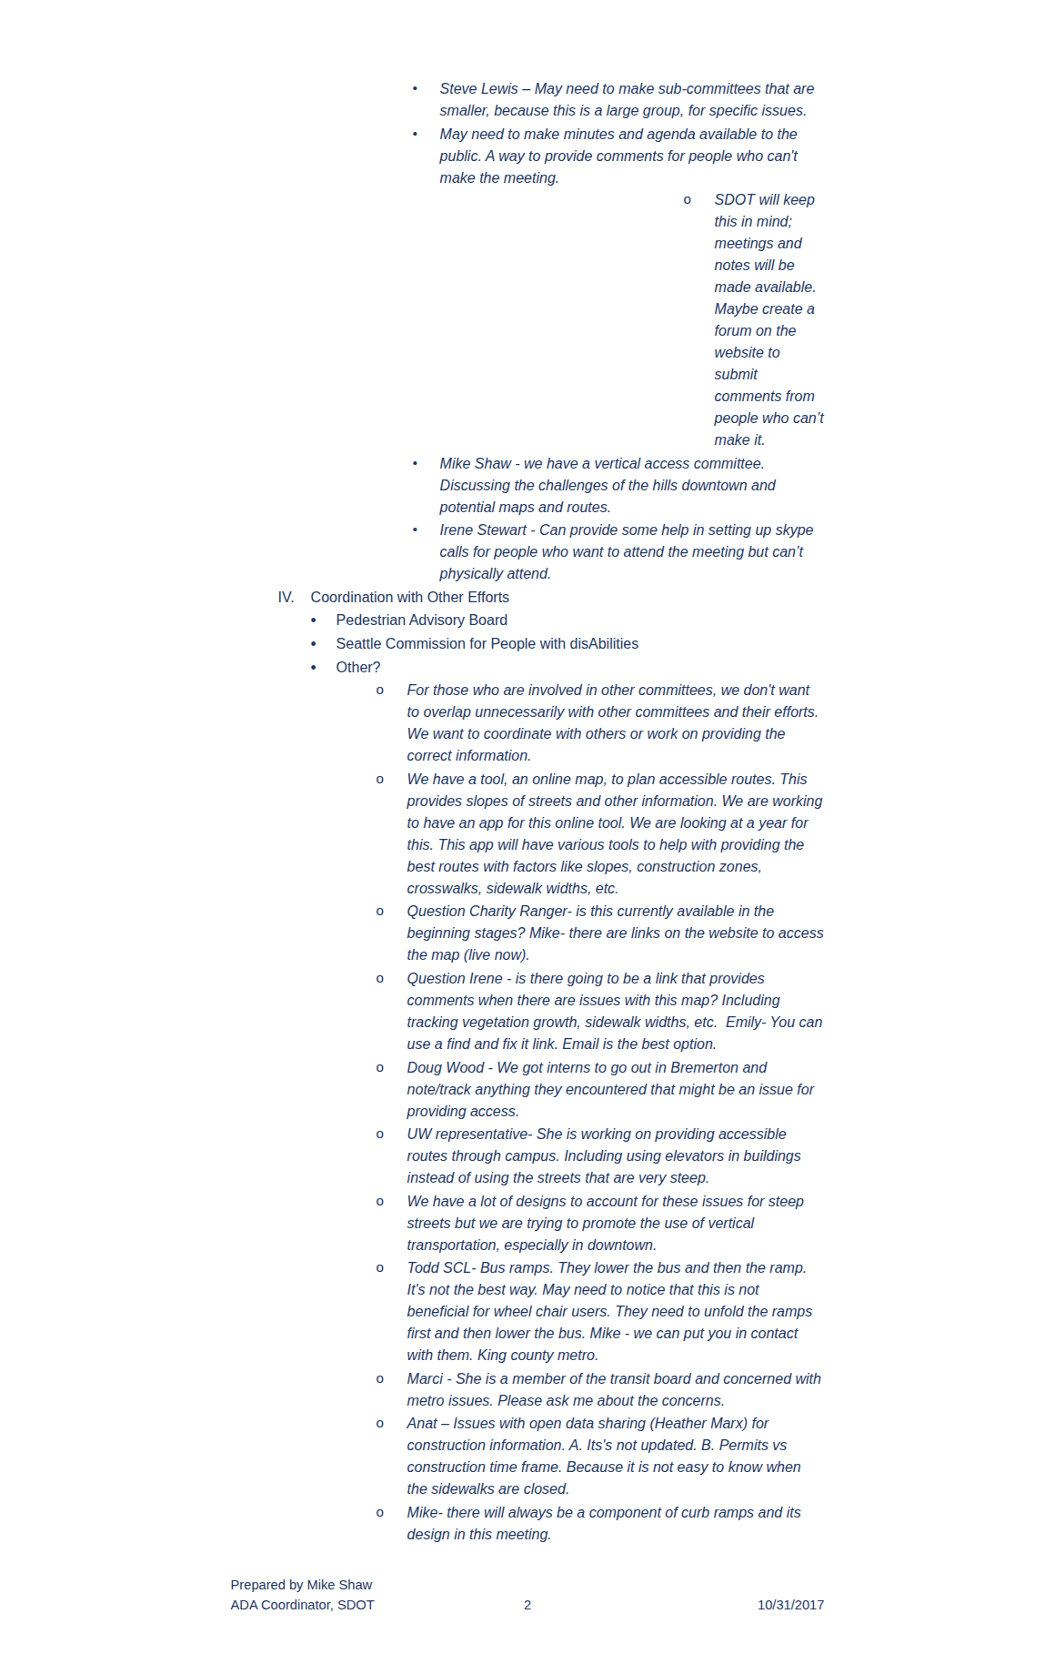Steve Lewis – May need to make sub-committees that are smaller, because this is a large group, for specific issues.
May need to make minutes and agenda available to the public. A way to provide comments for people who can't make the meeting.
SDOT will keep this in mind; meetings and notes will be made available. Maybe create a forum on the website to submit comments from people who can’t make it.
Mike Shaw - we have a vertical access committee. Discussing the challenges of the hills downtown and potential maps and routes.
Irene Stewart - Can provide some help in setting up skype calls for people who want to attend the meeting but can’t physically attend.
IV.
Coordination with Other Efforts
Pedestrian Advisory Board
Seattle Commission for People with disAbilities
Other?
For those who are involved in other committees, we don't want to overlap unnecessarily with other committees and their efforts. We want to coordinate with others or work on providing the correct information.
We have a tool, an online map, to plan accessible routes. This provides slopes of streets and other information. We are working to have an app for this online tool. We are looking at a year for this. This app will have various tools to help with providing the best routes with factors like slopes, construction zones, crosswalks, sidewalk widths, etc.
Question Charity Ranger- is this currently available in the beginning stages? Mike- there are links on the website to access the map (live now).
Question Irene - is there going to be a link that provides comments when there are issues with this map? Including tracking vegetation growth, sidewalk widths, etc. Emily- You can use a find and fix it link. Email is the best option.
Doug Wood - We got interns to go out in Bremerton and note/track anything they encountered that might be an issue for providing access.
UW representative- She is working on providing accessible routes through campus. Including using elevators in buildings instead of using the streets that are very steep.
We have a lot of designs to account for these issues for steep streets but we are trying to promote the use of vertical transportation, especially in downtown.
Todd SCL- Bus ramps. They lower the bus and then the ramp. It's not the best way. May need to notice that this is not beneficial for wheel chair users. They need to unfold the ramps first and then lower the bus. Mike - we can put you in contact with them. King county metro.
Marci - She is a member of the transit board and concerned with metro issues. Please ask me about the concerns.
Anat – Issues with open data sharing (Heather Marx) for construction information. A. Its's not updated. B. Permits vs construction time frame. Because it is not easy to know when the sidewalks are closed.
Mike- there will always be a component of curb ramps and its design in this meeting.
| Prepared by Mike Shaw | | |
| ADA Coordinator, SDOT | 2 | 10/31/2017 |